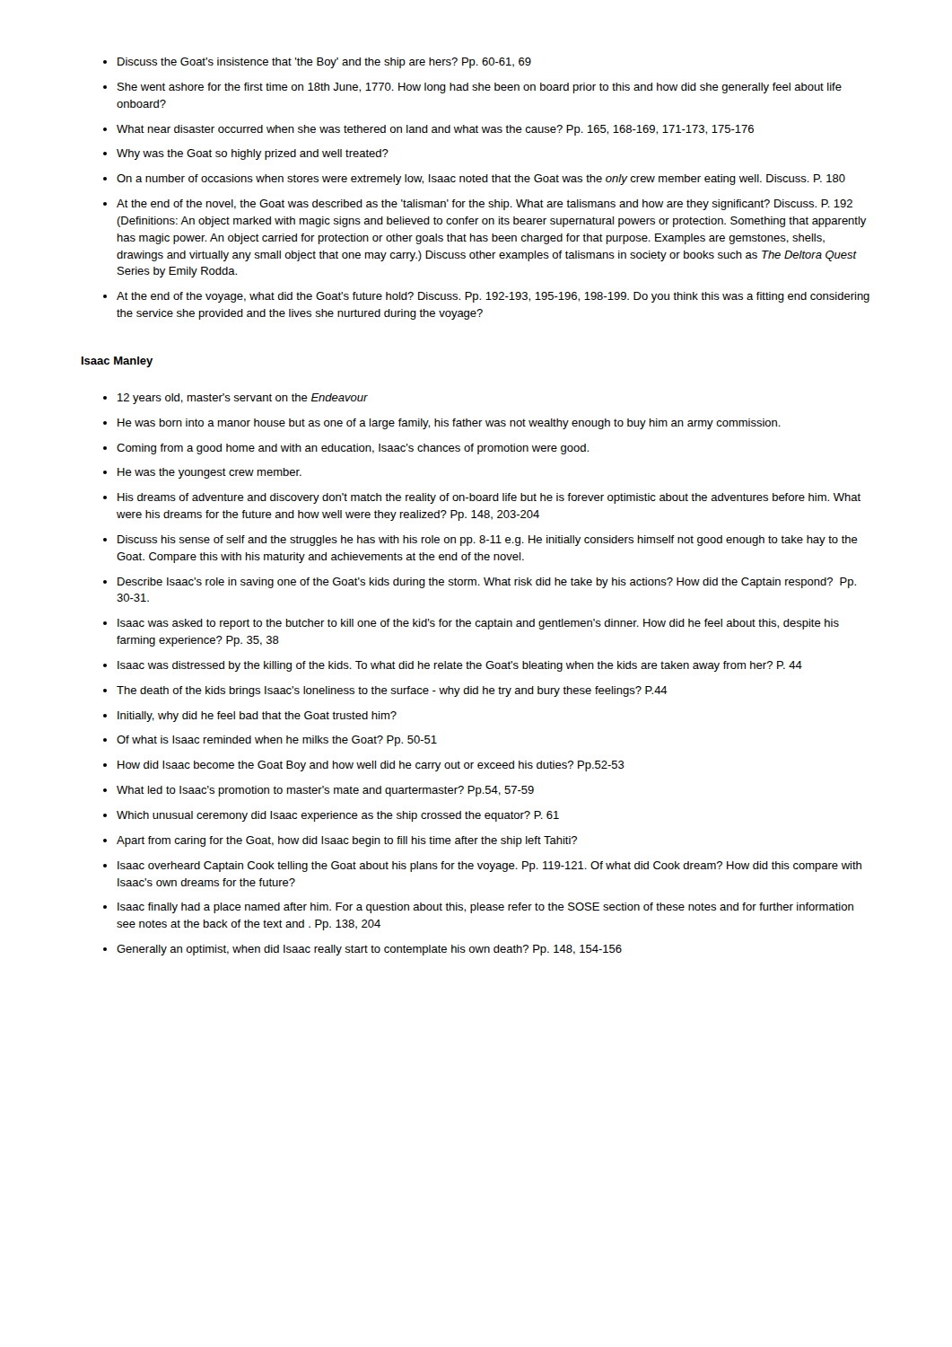Discuss the Goat's insistence that 'the Boy' and the ship are hers? Pp. 60-61, 69
She went ashore for the first time on 18th June, 1770. How long had she been on board prior to this and how did she generally feel about life onboard?
What near disaster occurred when she was tethered on land and what was the cause? Pp. 165, 168-169, 171-173, 175-176
Why was the Goat so highly prized and well treated?
On a number of occasions when stores were extremely low, Isaac noted that the Goat was the only crew member eating well. Discuss. P. 180
At the end of the novel, the Goat was described as the 'talisman' for the ship. What are talismans and how are they significant? Discuss. P. 192 (Definitions: An object marked with magic signs and believed to confer on its bearer supernatural powers or protection. Something that apparently has magic power. An object carried for protection or other goals that has been charged for that purpose. Examples are gemstones, shells, drawings and virtually any small object that one may carry.) Discuss other examples of talismans in society or books such as The Deltora Quest Series by Emily Rodda.
At the end of the voyage, what did the Goat's future hold? Discuss. Pp. 192-193, 195-196, 198-199. Do you think this was a fitting end considering the service she provided and the lives she nurtured during the voyage?
Isaac Manley
12 years old, master's servant on the Endeavour
He was born into a manor house but as one of a large family, his father was not wealthy enough to buy him an army commission.
Coming from a good home and with an education, Isaac's chances of promotion were good.
He was the youngest crew member.
His dreams of adventure and discovery don't match the reality of on-board life but he is forever optimistic about the adventures before him. What were his dreams for the future and how well were they realized? Pp. 148, 203-204
Discuss his sense of self and the struggles he has with his role on pp. 8-11 e.g. He initially considers himself not good enough to take hay to the Goat. Compare this with his maturity and achievements at the end of the novel.
Describe Isaac's role in saving one of the Goat's kids during the storm. What risk did he take by his actions? How did the Captain respond? Pp. 30-31.
Isaac was asked to report to the butcher to kill one of the kid's for the captain and gentlemen's dinner. How did he feel about this, despite his farming experience? Pp. 35, 38
Isaac was distressed by the killing of the kids. To what did he relate the Goat's bleating when the kids are taken away from her? P. 44
The death of the kids brings Isaac's loneliness to the surface - why did he try and bury these feelings? P.44
Initially, why did he feel bad that the Goat trusted him?
Of what is Isaac reminded when he milks the Goat? Pp. 50-51
How did Isaac become the Goat Boy and how well did he carry out or exceed his duties? Pp.52-53
What led to Isaac's promotion to master's mate and quartermaster? Pp.54, 57-59
Which unusual ceremony did Isaac experience as the ship crossed the equator? P. 61
Apart from caring for the Goat, how did Isaac begin to fill his time after the ship left Tahiti?
Isaac overheard Captain Cook telling the Goat about his plans for the voyage. Pp. 119-121. Of what did Cook dream? How did this compare with Isaac's own dreams for the future?
Isaac finally had a place named after him. For a question about this, please refer to the SOSE section of these notes and for further information see notes at the back of the text and . Pp. 138, 204
Generally an optimist, when did Isaac really start to contemplate his own death? Pp. 148, 154-156